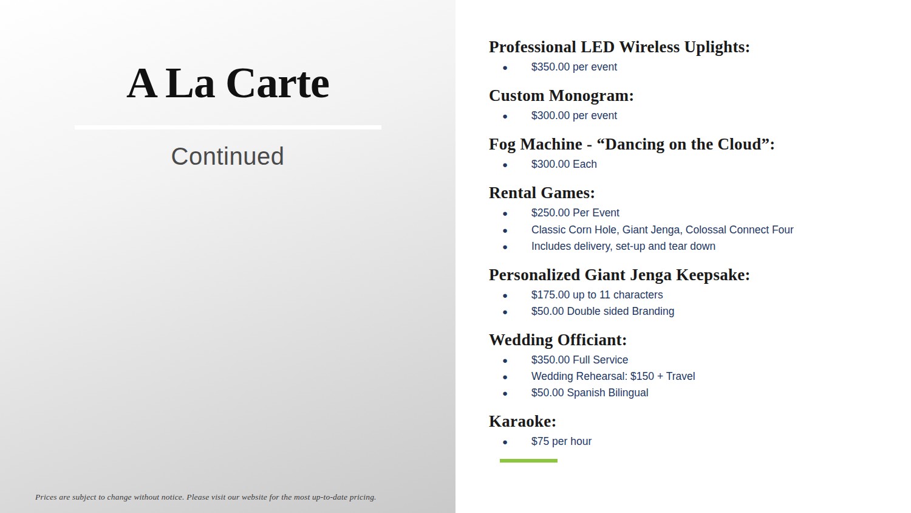A La Carte
Continued
Prices are subject to change without notice. Please visit our website for the most up-to-date pricing.
Professional LED Wireless Uplights:
●$350.00 per event
Custom Monogram:
●$300.00 per event
Fog Machine - “Dancing on the Cloud”:
●$300.00 Each
Rental Games:
●$250.00 Per Event
●Classic Corn Hole, Giant Jenga, Colossal Connect Four
●Includes delivery, set-up and tear down
Personalized Giant Jenga Keepsake:
●$175.00 up to 11 characters
●$50.00 Double sided Branding
Wedding Officiant:
●$350.00 Full Service
●Wedding Rehearsal: $150 + Travel
●$50.00 Spanish Bilingual
Karaoke:
●$75 per hour